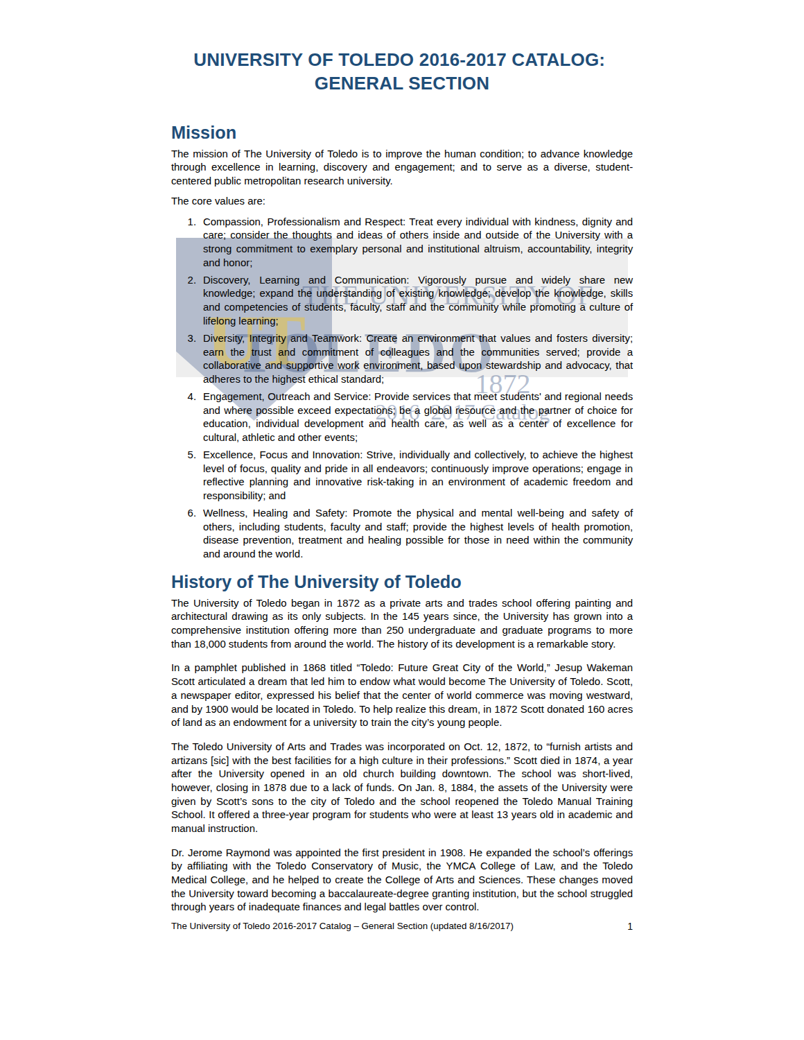THE UNIVERSITY OF
TOLEDO
UT
1872
2016 2017 Catalog
UNIVERSITY OF TOLEDO 2016-2017 CATALOG: GENERAL SECTION
Mission
The mission of The University of Toledo is to improve the human condition; to advance knowledge through excellence in learning, discovery and engagement; and to serve as a diverse, student-centered public metropolitan research university.
The core values are:
Compassion, Professionalism and Respect: Treat every individual with kindness, dignity and care; consider the thoughts and ideas of others inside and outside of the University with a strong commitment to exemplary personal and institutional altruism, accountability, integrity and honor;
Discovery, Learning and Communication: Vigorously pursue and widely share new knowledge; expand the under­standing of existing knowledge; develop the knowledge, skills and competencies of students, faculty, staff and the community while promoting a culture of lifelong learning;
Diversity, Integrity and Teamwork: Create an environment that values and fosters diversity; earn the trust and commitment of colleagues and the communities served; provide a collaborative and supportive work environ­ment, based upon stewardship and advocacy, that adheres to the highest ethical standard;
Engagement, Outreach and Service: Provide services that meet students' and regional needs and where possible exceed expectations; be a global resource and the partner of choice for education, individual development and health care, as well as a center of excellence for cultural, athletic and other events;
Excellence, Focus and Innovation: Strive, individually and collectively, to achieve the highest level of focus, quality and pride in all endeavors; continuously improve operations; engage in reflective planning and innovative risk-taking in an environment of academic freedom and responsibility; and
Wellness, Healing and Safety: Promote the physical and mental well-being and safety of others, including stu­dents, faculty and staff; provide the highest levels of health promotion, disease prevention, treatment and heal­ing possible for those in need within the community and around the world.
History of The University of Toledo
The University of Toledo began in 1872 as a private arts and trades school offering painting and architectural drawing as its only subjects. In the 145 years since, the University has grown into a comprehensive institution offering more than 250 undergraduate and graduate programs to more than 18,000 students from around the world. The history of its develop­ment is a remarkable story.
In a pamphlet published in 1868 titled “Toledo: Future Great City of the World,” Jesup Wakeman Scott articulated a dream that led him to endow what would become The University of Toledo. Scott, a newspaper editor, expressed his belief that the center of world commerce was moving westward, and by 1900 would be located in Toledo. To help realize this dream, in 1872 Scott donated 160 acres of land as an endowment for a university to train the city’s young people.
The Toledo University of Arts and Trades was incorporated on Oct. 12, 1872, to “furnish artists and artizans [sic] with the best facilities for a high culture in their professions.” Scott died in 1874, a year after the University opened in an old church building downtown. The school was short-lived, however, closing in 1878 due to a lack of funds. On Jan. 8, 1884, the assets of the University were given by Scott’s sons to the city of Toledo and the school reopened the Toledo Manual Training School. It offered a three-year program for students who were at least 13 years old in academic and manual instruction.
Dr. Jerome Raymond was appointed the first president in 1908. He expanded the school’s offerings by affiliating with the Toledo Conservatory of Music, the YMCA College of Law, and the Toledo Medical College, and he helped to create the College of Arts and Sciences. These changes moved the University toward becoming a baccalaureate-degree granting institution, but the school struggled through years of inadequate finances and legal battles over control.
The University of Toledo 2016-2017 Catalog – General Section (updated 8/16/2017)
1